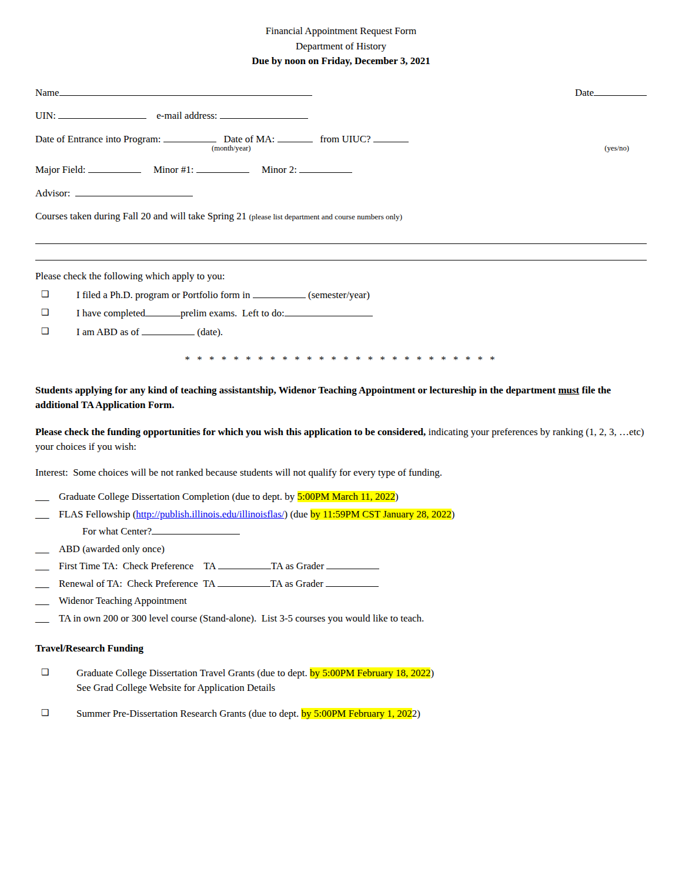Financial Appointment Request Form Department of History Due by noon on Friday, December 3, 2021
Name Date
UIN: e-mail address:
Date of Entrance into Program: Date of MA: from UIUC?
(month/year) (yes/no)
Major Field: Minor #1: Minor 2:
Advisor:
Courses taken during Fall 20 and will take Spring 21 (please list department and course numbers only)
Please check the following which apply to you:
I filed a Ph.D. program or Portfolio form in (semester/year)
I have completed prelim exams. Left to do:
I am ABD as of (date).
* * * * * * * * * * * * * * * * * * * * * * * * * *
Students applying for any kind of teaching assistantship, Widenor Teaching Appointment or lectureship in the department must file the additional TA Application Form.
Please check the funding opportunities for which you wish this application to be considered, indicating your preferences by ranking (1, 2, 3, …etc) your choices if you wish:
Interest: Some choices will be not ranked because students will not qualify for every type of funding.
Graduate College Dissertation Completion (due to dept. by 5:00PM March 11, 2022)
FLAS Fellowship (http://publish.illinois.edu/illinoisflas/) (due by 11:59PM CST January 28, 2022)
For what Center?
ABD (awarded only once)
First Time TA: Check Preference TA TA as Grader
Renewal of TA: Check Preference TA TA as Grader
Widenor Teaching Appointment
TA in own 200 or 300 level course (Stand-alone). List 3-5 courses you would like to teach.
Travel/Research Funding
Graduate College Dissertation Travel Grants (due to dept. by 5:00PM February 18, 2022)
See Grad College Website for Application Details
Summer Pre-Dissertation Research Grants (due to dept. by 5:00PM February 1, 2022)